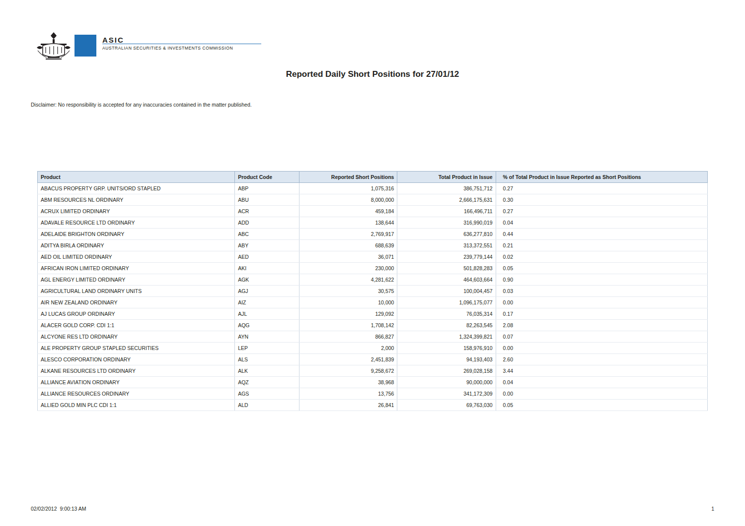ASIC
AUSTRALIAN SECURITIES & INVESTMENTS COMMISSION
Reported Daily Short Positions for 27/01/12
Disclaimer: No responsibility is accepted for any inaccuracies contained in the matter published.
| Product | Product Code | Reported Short Positions | Total Product in Issue | % of Total Product in Issue Reported as Short Positions |
| --- | --- | --- | --- | --- |
| ABACUS PROPERTY GRP. UNITS/ORD STAPLED | ABP | 1,075,316 | 386,751,712 | 0.27 |
| ABM RESOURCES NL ORDINARY | ABU | 8,000,000 | 2,666,175,631 | 0.30 |
| ACRUX LIMITED ORDINARY | ACR | 459,184 | 166,496,711 | 0.27 |
| ADAVALE RESOURCE LTD ORDINARY | ADD | 138,644 | 316,990,019 | 0.04 |
| ADELAIDE BRIGHTON ORDINARY | ABC | 2,769,917 | 636,277,810 | 0.44 |
| ADITYA BIRLA ORDINARY | ABY | 688,639 | 313,372,551 | 0.21 |
| AED OIL LIMITED ORDINARY | AED | 36,071 | 239,779,144 | 0.02 |
| AFRICAN IRON LIMITED ORDINARY | AKI | 230,000 | 501,828,283 | 0.05 |
| AGL ENERGY LIMITED ORDINARY | AGK | 4,281,622 | 464,603,664 | 0.90 |
| AGRICULTURAL LAND ORDINARY UNITS | AGJ | 30,575 | 100,004,457 | 0.03 |
| AIR NEW ZEALAND ORDINARY | AIZ | 10,000 | 1,096,175,077 | 0.00 |
| AJ LUCAS GROUP ORDINARY | AJL | 129,092 | 76,035,314 | 0.17 |
| ALACER GOLD CORP. CDI 1:1 | AQG | 1,708,142 | 82,263,545 | 2.08 |
| ALCYONE RES LTD ORDINARY | AYN | 866,827 | 1,324,399,821 | 0.07 |
| ALE PROPERTY GROUP STAPLED SECURITIES | LEP | 2,000 | 158,976,910 | 0.00 |
| ALESCO CORPORATION ORDINARY | ALS | 2,451,839 | 94,193,403 | 2.60 |
| ALKANE RESOURCES LTD ORDINARY | ALK | 9,258,672 | 269,028,158 | 3.44 |
| ALLIANCE AVIATION ORDINARY | AQZ | 38,968 | 90,000,000 | 0.04 |
| ALLIANCE RESOURCES ORDINARY | AGS | 13,756 | 341,172,309 | 0.00 |
| ALLIED GOLD MIN PLC CDI 1:1 | ALD | 26,841 | 69,763,030 | 0.05 |
02/02/2012 9:00:13 AM
1